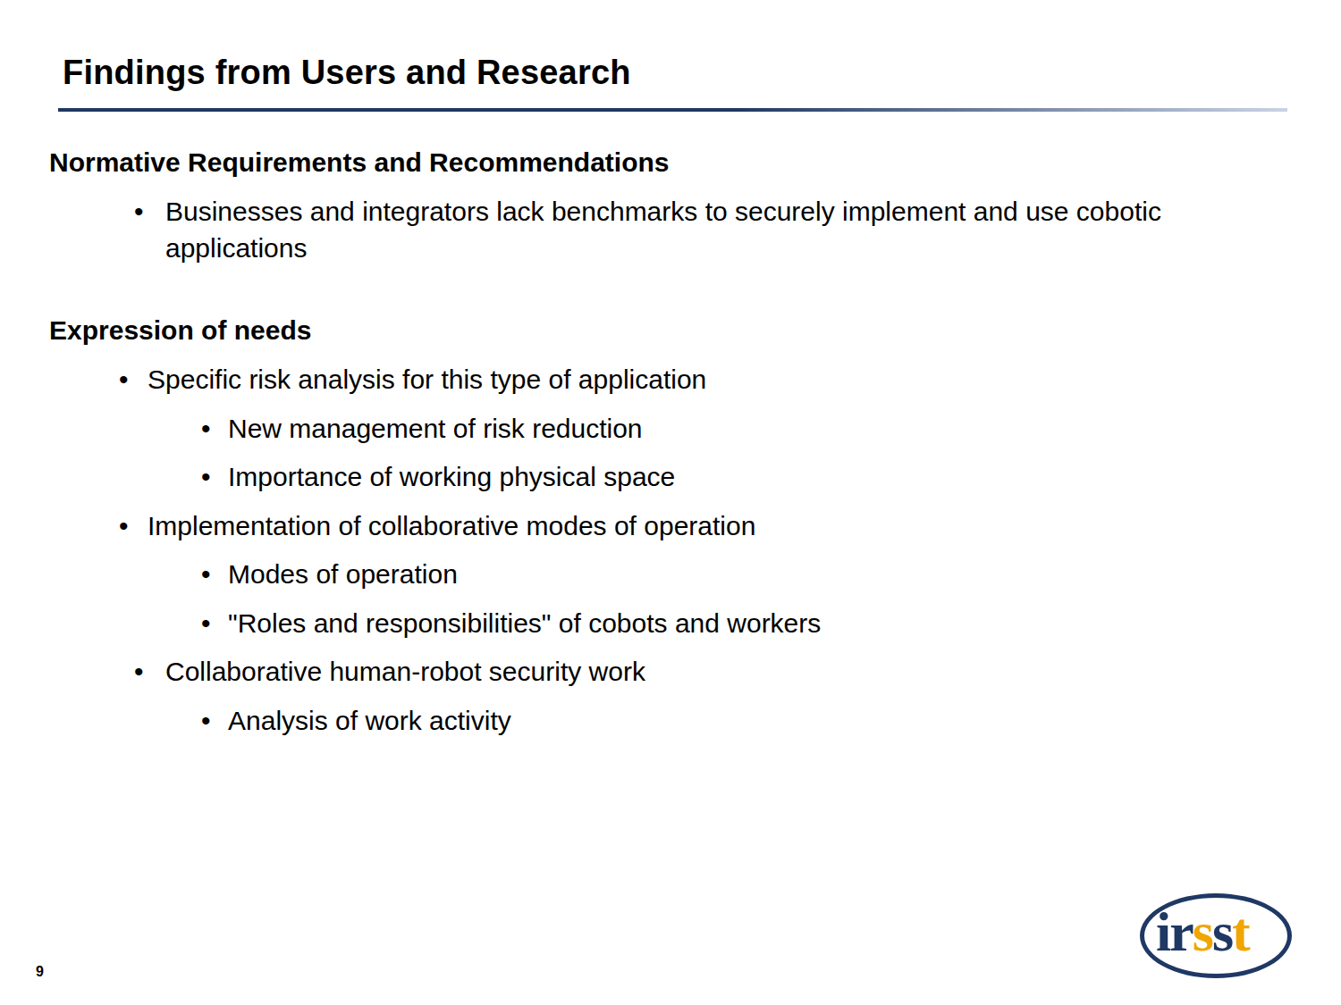Findings from Users and Research
Normative Requirements and Recommendations
•Businesses and integrators lack benchmarks to securely implement and use cobotic applications
Expression of needs
•Specific risk analysis for this type of application
•New management of risk reduction
•Importance of working physical space
•Implementation of collaborative modes of operation
•Modes of operation
•"Roles and responsibilities" of cobots and workers
•Collaborative human-robot security work
•Analysis of work activity
9
ir sst